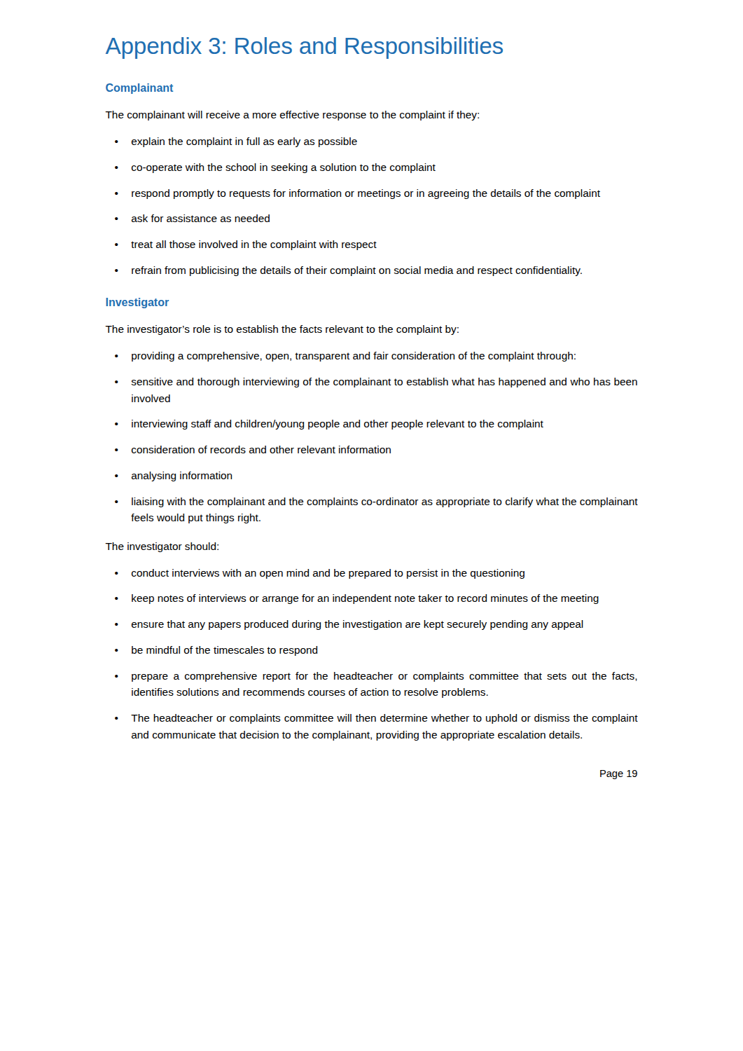Appendix 3: Roles and Responsibilities
Complainant
The complainant will receive a more effective response to the complaint if they:
explain the complaint in full as early as possible
co-operate with the school in seeking a solution to the complaint
respond promptly to requests for information or meetings or in agreeing the details of the complaint
ask for assistance as needed
treat all those involved in the complaint with respect
refrain from publicising the details of their complaint on social media and respect confidentiality.
Investigator
The investigator’s role is to establish the facts relevant to the complaint by:
providing a comprehensive, open, transparent and fair consideration of the complaint through:
sensitive and thorough interviewing of the complainant to establish what has happened and who has been involved
interviewing staff and children/young people and other people relevant to the complaint
consideration of records and other relevant information
analysing information
liaising with the complainant and the complaints co-ordinator as appropriate to clarify what the complainant feels would put things right.
The investigator should:
conduct interviews with an open mind and be prepared to persist in the questioning
keep notes of interviews or arrange for an independent note taker to record minutes of the meeting
ensure that any papers produced during the investigation are kept securely pending any appeal
be mindful of the timescales to respond
prepare a comprehensive report for the headteacher or complaints committee that sets out the facts, identifies solutions and recommends courses of action to resolve problems.
The headteacher or complaints committee will then determine whether to uphold or dismiss the complaint and communicate that decision to the complainant, providing the appropriate escalation details.
Page 19